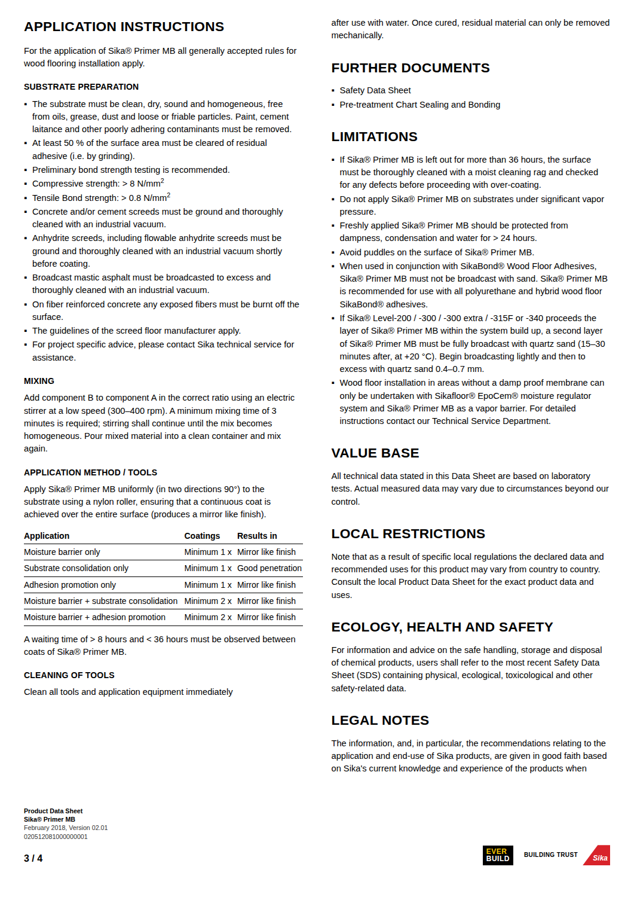APPLICATION INSTRUCTIONS
For the application of Sika® Primer MB all generally accepted rules for wood flooring installation apply.
SUBSTRATE PREPARATION
The substrate must be clean, dry, sound and homogeneous, free from oils, grease, dust and loose or friable particles. Paint, cement laitance and other poorly adhering contaminants must be removed.
At least 50 % of the surface area must be cleared of residual adhesive (i.e. by grinding).
Preliminary bond strength testing is recommended.
Compressive strength: > 8 N/mm2
Tensile Bond strength: > 0.8 N/mm2
Concrete and/or cement screeds must be ground and thoroughly cleaned with an industrial vacuum.
Anhydrite screeds, including flowable anhydrite screeds must be ground and thoroughly cleaned with an industrial vacuum shortly before coating.
Broadcast mastic asphalt must be broadcasted to excess and thoroughly cleaned with an industrial vacuum.
On fiber reinforced concrete any exposed fibers must be burnt off the surface.
The guidelines of the screed floor manufacturer apply.
For project specific advice, please contact Sika technical service for assistance.
MIXING
Add component B to component A in the correct ratio using an electric stirrer at a low speed (300–400 rpm). A minimum mixing time of 3 minutes is required; stirring shall continue until the mix becomes homogeneous. Pour mixed material into a clean container and mix again.
APPLICATION METHOD / TOOLS
Apply Sika® Primer MB uniformly (in two directions 90°) to the substrate using a nylon roller, ensuring that a continuous coat is achieved over the entire surface (produces a mirror like finish).
| Application | Coatings | Results in |
| --- | --- | --- |
| Moisture barrier only | Minimum 1 x | Mirror like finish |
| Substrate consolidation only | Minimum 1 x | Good penetration |
| Adhesion promotion only | Minimum 1 x | Mirror like finish |
| Moisture barrier + substrate consolidation | Minimum 2 x | Mirror like finish |
| Moisture barrier + adhesion promotion | Minimum 2 x | Mirror like finish |
A waiting time of > 8 hours and < 36 hours must be observed between coats of Sika® Primer MB.
CLEANING OF TOOLS
Clean all tools and application equipment immediately
after use with water. Once cured, residual material can only be removed mechanically.
FURTHER DOCUMENTS
Safety Data Sheet
Pre-treatment Chart Sealing and Bonding
LIMITATIONS
If Sika® Primer MB is left out for more than 36 hours, the surface must be thoroughly cleaned with a moist cleaning rag and checked for any defects before proceeding with over-coating.
Do not apply Sika® Primer MB on substrates under significant vapor pressure.
Freshly applied Sika® Primer MB should be protected from dampness, condensation and water for > 24 hours.
Avoid puddles on the surface of Sika® Primer MB.
When used in conjunction with SikaBond® Wood Floor Adhesives, Sika® Primer MB must not be broadcast with sand. Sika® Primer MB is recommended for use with all polyurethane and hybrid wood floor SikaBond® adhesives.
If Sika® Level-200 / -300 / -300 extra / -315F or -340 proceeds the layer of Sika® Primer MB within the system build up, a second layer of Sika® Primer MB must be fully broadcast with quartz sand (15–30 minutes after, at +20 °C). Begin broadcasting lightly and then to excess with quartz sand 0.4–0.7 mm.
Wood floor installation in areas without a damp proof membrane can only be undertaken with Sikafloor® EpoCem® moisture regulator system and Sika® Primer MB as a vapor barrier. For detailed instructions contact our Technical Service Department.
VALUE BASE
All technical data stated in this Data Sheet are based on laboratory tests. Actual measured data may vary due to circumstances beyond our control.
LOCAL RESTRICTIONS
Note that as a result of specific local regulations the declared data and recommended uses for this product may vary from country to country. Consult the local Product Data Sheet for the exact product data and uses.
ECOLOGY, HEALTH AND SAFETY
For information and advice on the safe handling, storage and disposal of chemical products, users shall refer to the most recent Safety Data Sheet (SDS) containing physical, ecological, toxicological and other safety-related data.
LEGAL NOTES
The information, and, in particular, the recommendations relating to the application and end-use of Sika products, are given in good faith based on Sika's current knowledge and experience of the products when
Product Data Sheet
Sika® Primer MB
February 2018, Version 02.01
020512081000000001
3 / 4
EVER BUILD
BUILDING TRUST